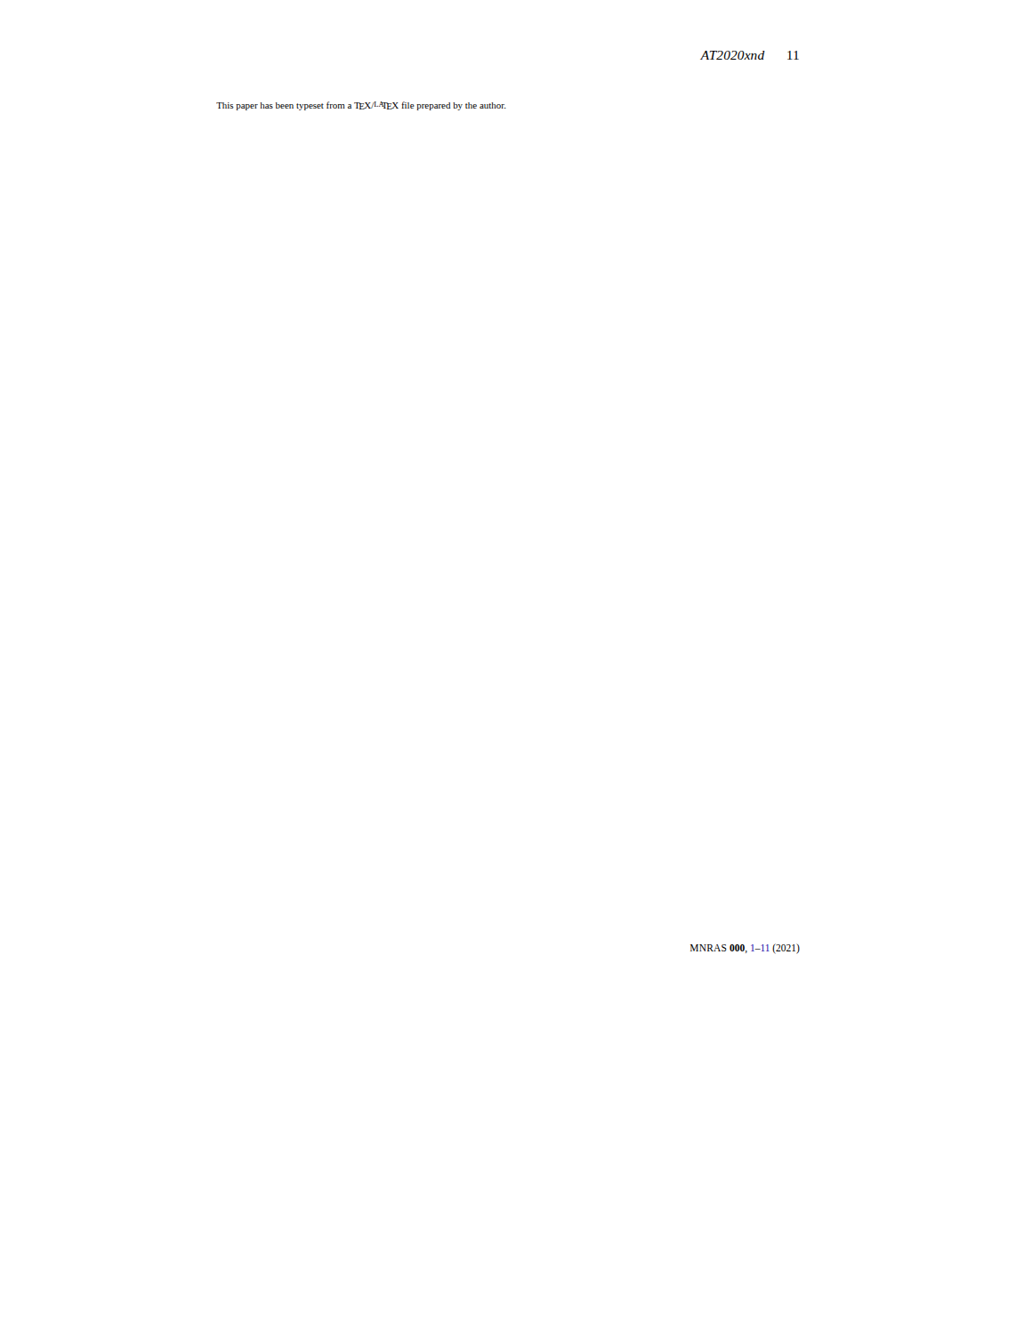AT2020xnd 11
This paper has been typeset from a Te X/La Te X file prepared by the author.
MNRAS 000, 1–11 (2021)